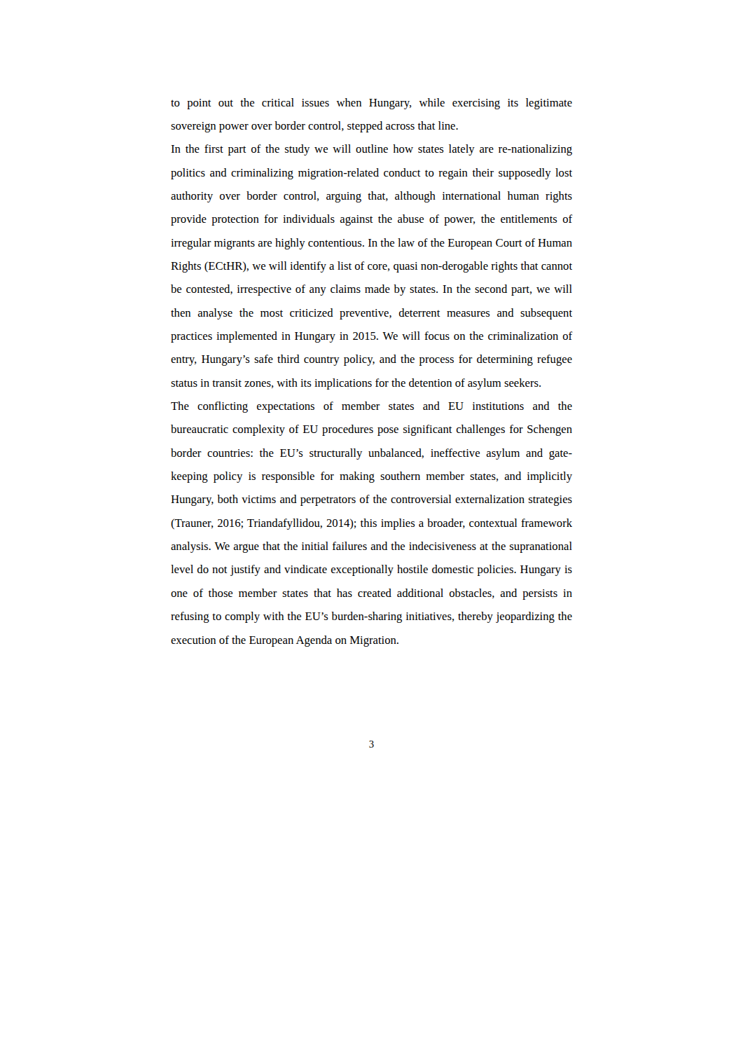to point out the critical issues when Hungary, while exercising its legitimate sovereign power over border control, stepped across that line.
In the first part of the study we will outline how states lately are re-nationalizing politics and criminalizing migration-related conduct to regain their supposedly lost authority over border control, arguing that, although international human rights provide protection for individuals against the abuse of power, the entitlements of irregular migrants are highly contentious. In the law of the European Court of Human Rights (ECtHR), we will identify a list of core, quasi non-derogable rights that cannot be contested, irrespective of any claims made by states. In the second part, we will then analyse the most criticized preventive, deterrent measures and subsequent practices implemented in Hungary in 2015. We will focus on the criminalization of entry, Hungary’s safe third country policy, and the process for determining refugee status in transit zones, with its implications for the detention of asylum seekers.
The conflicting expectations of member states and EU institutions and the bureaucratic complexity of EU procedures pose significant challenges for Schengen border countries: the EU’s structurally unbalanced, ineffective asylum and gate-keeping policy is responsible for making southern member states, and implicitly Hungary, both victims and perpetrators of the controversial externalization strategies (Trauner, 2016; Triandafyllidou, 2014); this implies a broader, contextual framework analysis. We argue that the initial failures and the indecisiveness at the supranational level do not justify and vindicate exceptionally hostile domestic policies. Hungary is one of those member states that has created additional obstacles, and persists in refusing to comply with the EU’s burden-sharing initiatives, thereby jeopardizing the execution of the European Agenda on Migration.
3